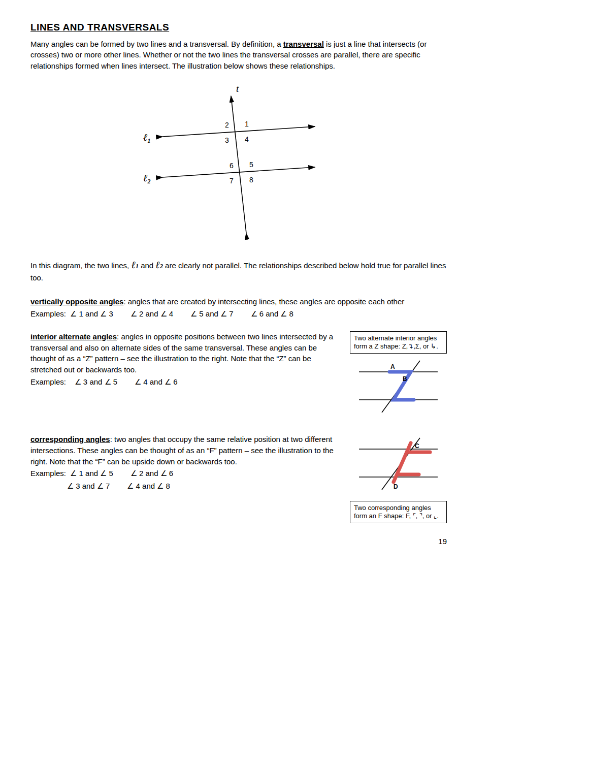LINES AND TRANSVERSALS
Many angles can be formed by two lines and a transversal. By definition, a transversal is just a line that intersects (or crosses) two or more other lines. Whether or not the two lines the transversal crosses are parallel, there are specific relationships formed when lines intersect. The illustration below shows these relationships.
t ℓ1 ℓ2 2 1 3 4 6 5 7 8
In this diagram, the two lines, ℓ1 and ℓ2 are clearly not parallel. The relationships described below hold true for parallel lines too.
vertically opposite angles: angles that are created by intersecting lines, these angles are opposite each other
Examples: ∠ 1 and ∠ 3 ∠ 2 and ∠ 4 ∠ 5 and ∠ 7 ∠ 6 and ∠ 8
Two alternate interior angles form a Z shape: Z,↴,Σ, or ↳.
A B
interior alternate angles: angles in opposite positions between two lines intersected by a transversal and also on alternate sides of the same transversal. These angles can be thought of as a “Z” pattern – see the illustration to the right. Note that the “Z” can be stretched out or backwards too.
Examples: ∠ 3 and ∠ 5 ∠ 4 and ∠ 6
C D
Two corresponding angles form an F shape: F, ⌜, ⌝, or ⌞.
corresponding angles: two angles that occupy the same relative position at two different intersections. These angles can be thought of as an “F” pattern – see the illustration to the right. Note that the “F” can be upside down or backwards too.
Examples: ∠ 1 and ∠ 5 ∠ 2 and ∠ 6
∠ 3 and ∠ 7 ∠ 4 and ∠ 8
19